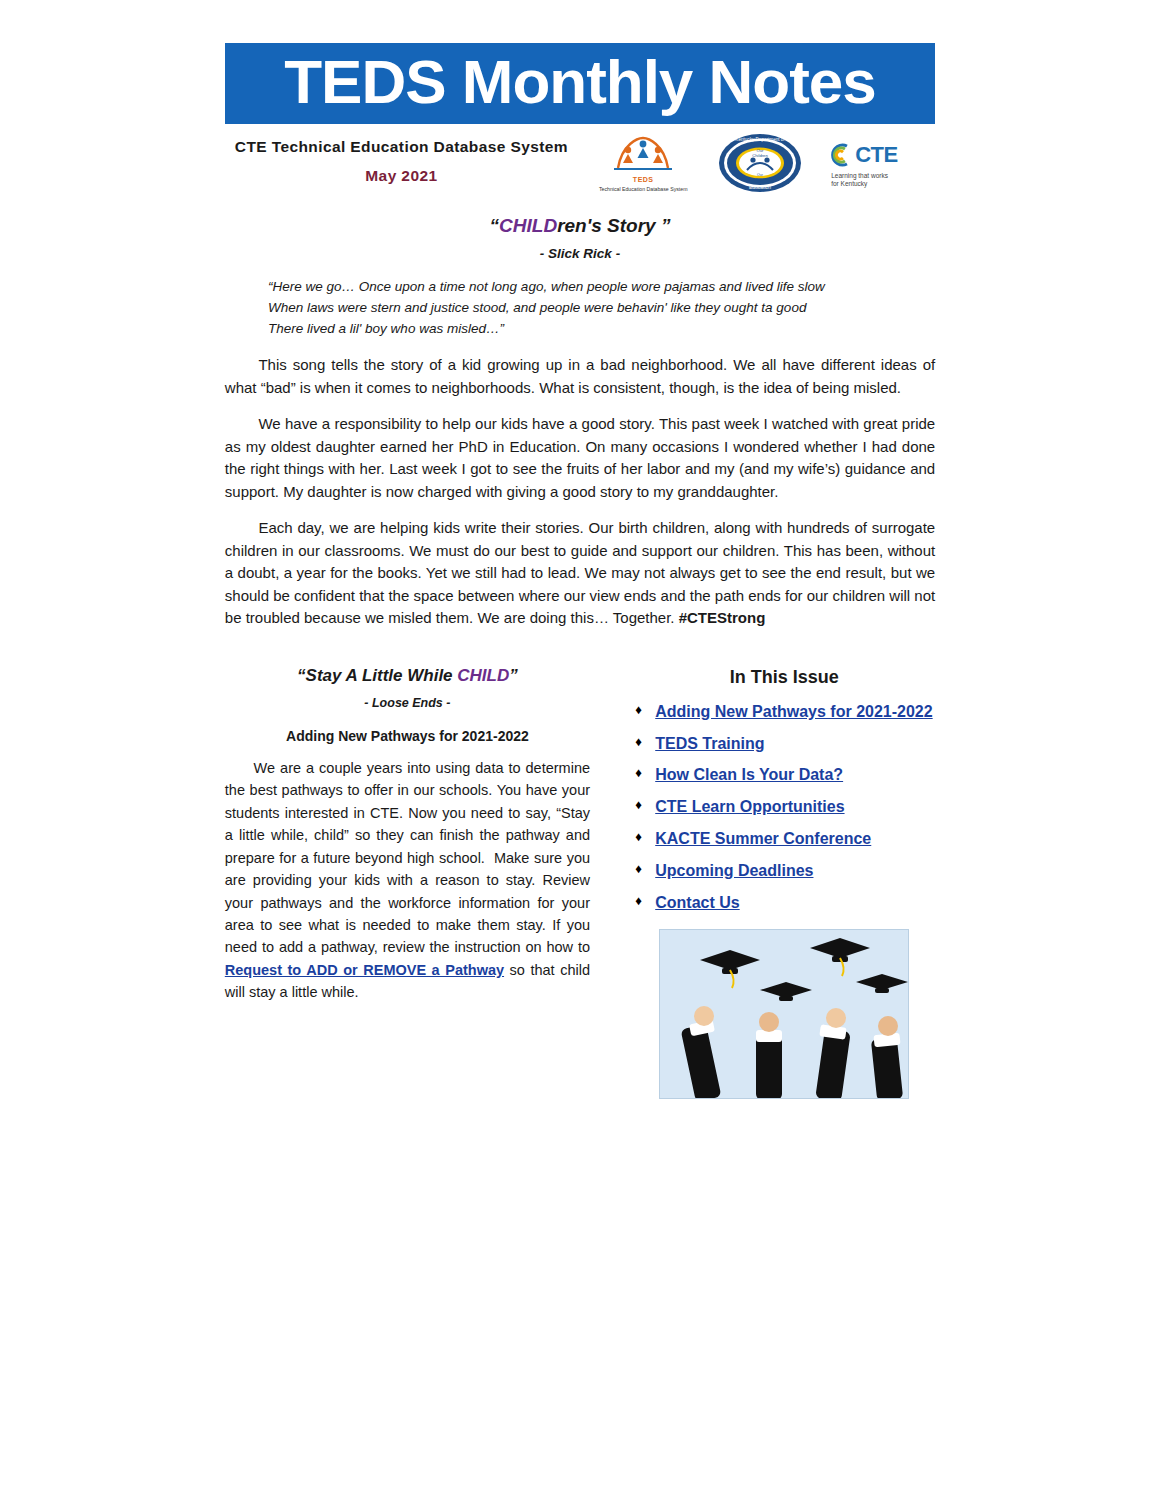TEDS Monthly Notes
CTE Technical Education Database System
May 2021
TEDS
Technical Education Database System
Our Children Our Commonwealth Kentucky Department of Education
CTE
Learning that works
for Kentucky
“CHILDren's Story ”
- Slick Rick -
“Here we go… Once upon a time not long ago, when people wore pajamas and lived life slow
When laws were stern and justice stood, and people were behavin' like they ought ta good
There lived a lil' boy who was misled…”
This song tells the story of a kid growing up in a bad neighborhood. We all have different ideas of what “bad” is when it comes to neighborhoods. What is consistent, though, is the idea of being misled.
We have a responsibility to help our kids have a good story. This past week I watched with great pride as my oldest daughter earned her PhD in Education. On many occasions I wondered whether I had done the right things with her. Last week I got to see the fruits of her labor and my (and my wife’s) guidance and support. My daughter is now charged with giving a good story to my granddaughter.
Each day, we are helping kids write their stories. Our birth children, along with hundreds of surrogate children in our classrooms. We must do our best to guide and support our children. This has been, without a doubt, a year for the books. Yet we still had to lead. We may not always get to see the end result, but we should be confident that the space between where our view ends and the path ends for our children will not be troubled because we misled them. We are doing this… Together. #CTEStrong
“Stay A Little While CHILD”
- Loose Ends -
Adding New Pathways for 2021-2022
We are a couple years into using data to determine the best pathways to offer in our schools. You have your students interested in CTE. Now you need to say, “Stay a little while, child” so they can finish the pathway and prepare for a future beyond high school. Make sure you are providing your kids with a reason to stay. Review your pathways and the workforce information for your area to see what is needed to make them stay. If you need to add a pathway, review the instruction on how to Request to ADD or REMOVE a Pathway so that child will stay a little while.
In This Issue
Adding New Pathways for 2021-2022
TEDS Training
How Clean Is Your Data?
CTE Learn Opportunities
KACTE Summer Conference
Upcoming Deadlines
Contact Us